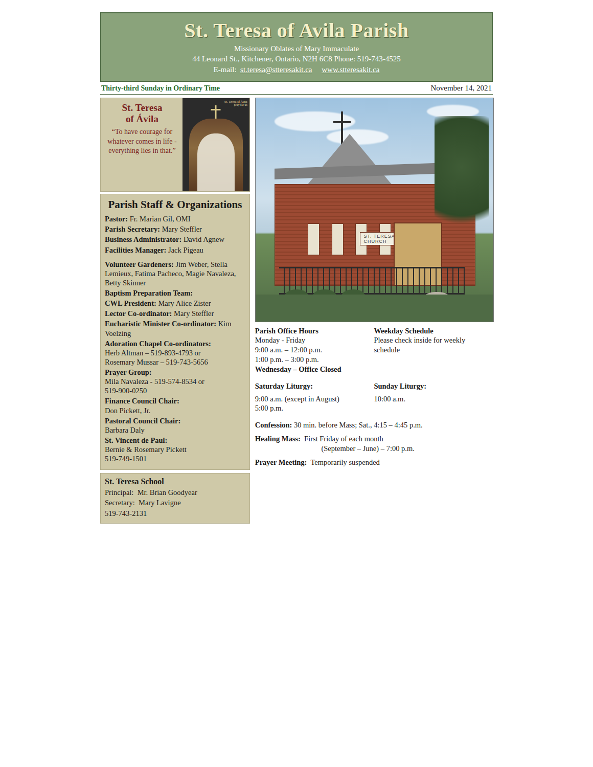St. Teresa of Avila Parish
Missionary Oblates of Mary Immaculate
44 Leonard St., Kitchener, Ontario, N2H 6C8 Phone: 519-743-4525
E-mail: st.teresa@stteresakit.ca www.stteresakit.ca
Thirty-third Sunday in Ordinary Time
November 14, 2021
St. Teresa
of Ávila
“To have courage for whatever comes in life - everything lies in that.”
St. Teresa of Ávila
pray for us
Parish Staff & Organizations
Pastor: Fr. Marian Gil, OMI
Parish Secretary: Mary Steffler
Business Administrator: David Agnew
Facilities Manager: Jack Pigeau
Volunteer Gardeners: Jim Weber, Stella Lemieux, Fatima Pacheco, Magie Navaleza, Betty Skinner
Baptism Preparation Team:
CWL President: Mary Alice Zister
Lector Co-ordinator: Mary Steffler
Eucharistic Minister Co-ordinator: Kim Voelzing
Adoration Chapel Co-ordinators:
Herb Altman – 519-893-4793 or
Rosemary Mussar – 519-743-5656
Prayer Group:
Mila Navaleza - 519-574-8534 or
519-900-0250
Finance Council Chair:
Don Pickett, Jr.
Pastoral Council Chair:
Barbara Daly
St. Vincent de Paul:
Bernie & Rosemary Pickett
519-749-1501
St. Teresa School
Principal: Mr. Brian Goodyear
Secretary: Mary Lavigne
519-743-2131
ST. TERESA
CHURCH
| Parish Office Hours Monday - Friday 9:00 a.m. – 12:00 p.m. 1:00 p.m. – 3:00 p.m. Wednesday – Office Closed | Weekday Schedule Please check inside for weekly schedule |
| Saturday Liturgy: 9:00 a.m. (except in August) 5:00 p.m. | Sunday Liturgy: 10:00 a.m. |
| Confession: 30 min. before Mass; Sat., 4:15 – 4:45 p.m. Healing Mass: First Friday of each month (September – June) – 7:00 p.m. Prayer Meeting: Temporarily suspended |